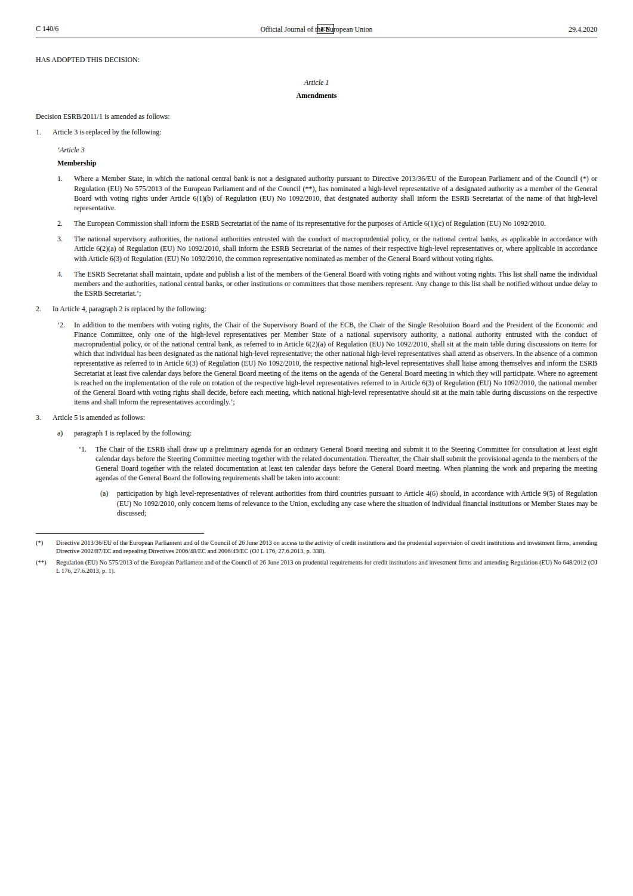C 140/6
EN
Official Journal of the European Union
29.4.2020
Has adopted this decision:
Article 1
Amendments
Decision ESRB/2011/1 is amended as follows:
1.
Article 3 is replaced by the following:
‘Article 3
Membership
1.
Where a Member State, in which the national central bank is not a designated authority pursuant to Directive 2013/36/EU of the European Parliament and of the Council (*) or Regulation (EU) No 575/2013 of the European Parliament and of the Council (**), has nominated a high-level representative of a designated authority as a member of the General Board with voting rights under Article 6(1)(b) of Regulation (EU) No 1092/2010, that designated authority shall inform the ESRB Secretariat of the name of that high-level representative.
2.
The European Commission shall inform the ESRB Secretariat of the name of its representative for the purposes of Article 6(1)(c) of Regulation (EU) No 1092/2010.
3.
The national supervisory authorities, the national authorities entrusted with the conduct of macroprudential policy, or the national central banks, as applicable in accordance with Article 6(2)(a) of Regulation (EU) No 1092/2010, shall inform the ESRB Secretariat of the names of their respective high-level representatives or, where applicable in accordance with Article 6(3) of Regulation (EU) No 1092/2010, the common representative nominated as member of the General Board without voting rights.
4.
The ESRB Secretariat shall maintain, update and publish a list of the members of the General Board with voting rights and without voting rights. This list shall name the individual members and the authorities, national central banks, or other institutions or committees that those members represent. Any change to this list shall be notified without undue delay to the ESRB Secretariat.’;
2.
In Article 4, paragraph 2 is replaced by the following:
‘2.
In addition to the members with voting rights, the Chair of the Supervisory Board of the ECB, the Chair of the Single Resolution Board and the President of the Economic and Finance Committee, only one of the high-level representatives per Member State of a national supervisory authority, a national authority entrusted with the conduct of macroprudential policy, or of the national central bank, as referred to in Article 6(2)(a) of Regulation (EU) No 1092/2010, shall sit at the main table during discussions on items for which that individual has been designated as the national high-level representative; the other national high-level representatives shall attend as observers. In the absence of a common representative as referred to in Article 6(3) of Regulation (EU) No 1092/2010, the respective national high-level representatives shall liaise among themselves and inform the ESRB Secretariat at least five calendar days before the General Board meeting of the items on the agenda of the General Board meeting in which they will participate. Where no agreement is reached on the implementation of the rule on rotation of the respective high-level representatives referred to in Article 6(3) of Regulation (EU) No 1092/2010, the national member of the General Board with voting rights shall decide, before each meeting, which national high-level representative should sit at the main table during discussions on the respective items and shall inform the representatives accordingly.’;
3.
Article 5 is amended as follows:
a)
paragraph 1 is replaced by the following:
‘1.
The Chair of the ESRB shall draw up a preliminary agenda for an ordinary General Board meeting and submit it to the Steering Committee for consultation at least eight calendar days before the Steering Committee meeting together with the related documentation. Thereafter, the Chair shall submit the provisional agenda to the members of the General Board together with the related documentation at least ten calendar days before the General Board meeting. When planning the work and preparing the meeting agendas of the General Board the following requirements shall be taken into account:
(a)
participation by high level-representatives of relevant authorities from third countries pursuant to Article 4(6) should, in accordance with Article 9(5) of Regulation (EU) No 1092/2010, only concern items of relevance to the Union, excluding any case where the situation of individual financial institutions or Member States may be discussed;
(*)
Directive 2013/36/EU of the European Parliament and of the Council of 26 June 2013 on access to the activity of credit institutions and the prudential supervision of credit institutions and investment firms, amending Directive 2002/87/EC and repealing Directives 2006/48/EC and 2006/49/EC (OJ L 176, 27.6.2013, p. 338).
(**)
Regulation (EU) No 575/2013 of the European Parliament and of the Council of 26 June 2013 on prudential requirements for credit institutions and investment firms and amending Regulation (EU) No 648/2012 (OJ L 176, 27.6.2013, p. 1).